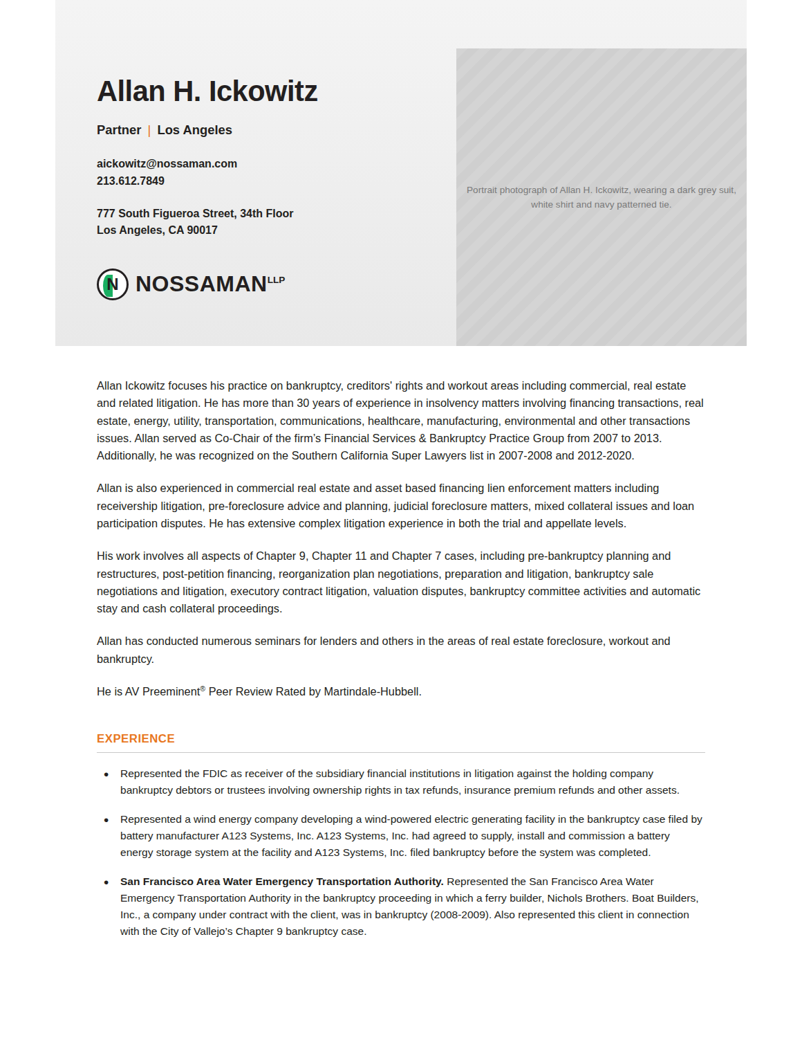Allan H. Ickowitz
Partner | Los Angeles
aickowitz@nossaman.com
213.612.7849
777 South Figueroa Street, 34th Floor
Los Angeles, CA 90017
N
NOSSAMANLLP
Portrait photograph of Allan H. Ickowitz, wearing a dark grey suit, white shirt and navy patterned tie.
Allan Ickowitz focuses his practice on bankruptcy, creditors' rights and workout areas including commercial, real estate and related litigation. He has more than 30 years of experience in insolvency matters involving financing transactions, real estate, energy, utility, transportation, communications, healthcare, manufacturing, environmental and other transactions issues. Allan served as Co-Chair of the firm’s Financial Services & Bankruptcy Practice Group from 2007 to 2013. Additionally, he was recognized on the Southern California Super Lawyers list in 2007-2008 and 2012-2020.
Allan is also experienced in commercial real estate and asset based financing lien enforcement matters including receivership litigation, pre-foreclosure advice and planning, judicial foreclosure matters, mixed collateral issues and loan participation disputes. He has extensive complex litigation experience in both the trial and appellate levels.
His work involves all aspects of Chapter 9, Chapter 11 and Chapter 7 cases, including pre-bankruptcy planning and restructures, post-petition financing, reorganization plan negotiations, preparation and litigation, bankruptcy sale negotiations and litigation, executory contract litigation, valuation disputes, bankruptcy committee activities and automatic stay and cash collateral proceedings.
Allan has conducted numerous seminars for lenders and others in the areas of real estate foreclosure, workout and bankruptcy.
He is AV Preeminent® Peer Review Rated by Martindale-Hubbell.
Experience
Represented the FDIC as receiver of the subsidiary financial institutions in litigation against the holding company bankruptcy debtors or trustees involving ownership rights in tax refunds, insurance premium refunds and other assets.
Represented a wind energy company developing a wind-powered electric generating facility in the bankruptcy case filed by battery manufacturer A123 Systems, Inc. A123 Systems, Inc. had agreed to supply, install and commission a battery energy storage system at the facility and A123 Systems, Inc. filed bankruptcy before the system was completed.
San Francisco Area Water Emergency Transportation Authority. Represented the San Francisco Area Water Emergency Transportation Authority in the bankruptcy proceeding in which a ferry builder, Nichols Brothers. Boat Builders, Inc., a company under contract with the client, was in bankruptcy (2008-2009). Also represented this client in connection with the City of Vallejo’s Chapter 9 bankruptcy case.